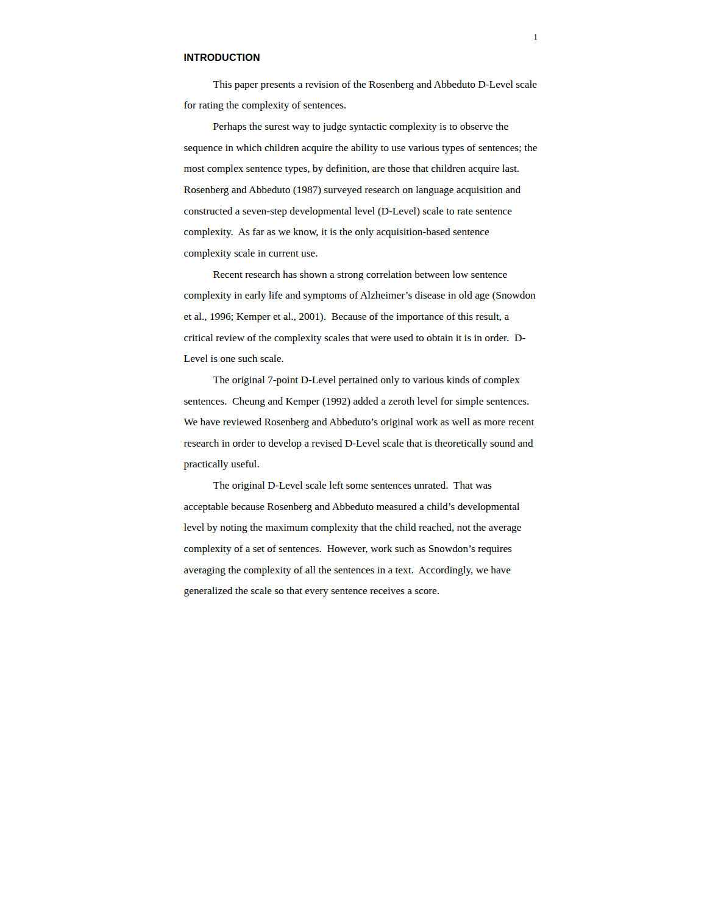1
INTRODUCTION
This paper presents a revision of the Rosenberg and Abbeduto D-Level scale for rating the complexity of sentences.
Perhaps the surest way to judge syntactic complexity is to observe the sequence in which children acquire the ability to use various types of sentences; the most complex sentence types, by definition, are those that children acquire last. Rosenberg and Abbeduto (1987) surveyed research on language acquisition and constructed a seven-step developmental level (D-Level) scale to rate sentence complexity. As far as we know, it is the only acquisition-based sentence complexity scale in current use.
Recent research has shown a strong correlation between low sentence complexity in early life and symptoms of Alzheimer’s disease in old age (Snowdon et al., 1996; Kemper et al., 2001). Because of the importance of this result, a critical review of the complexity scales that were used to obtain it is in order. D-Level is one such scale.
The original 7-point D-Level pertained only to various kinds of complex sentences. Cheung and Kemper (1992) added a zeroth level for simple sentences. We have reviewed Rosenberg and Abbeduto’s original work as well as more recent research in order to develop a revised D-Level scale that is theoretically sound and practically useful.
The original D-Level scale left some sentences unrated. That was acceptable because Rosenberg and Abbeduto measured a child’s developmental level by noting the maximum complexity that the child reached, not the average complexity of a set of sentences. However, work such as Snowdon’s requires averaging the complexity of all the sentences in a text. Accordingly, we have generalized the scale so that every sentence receives a score.